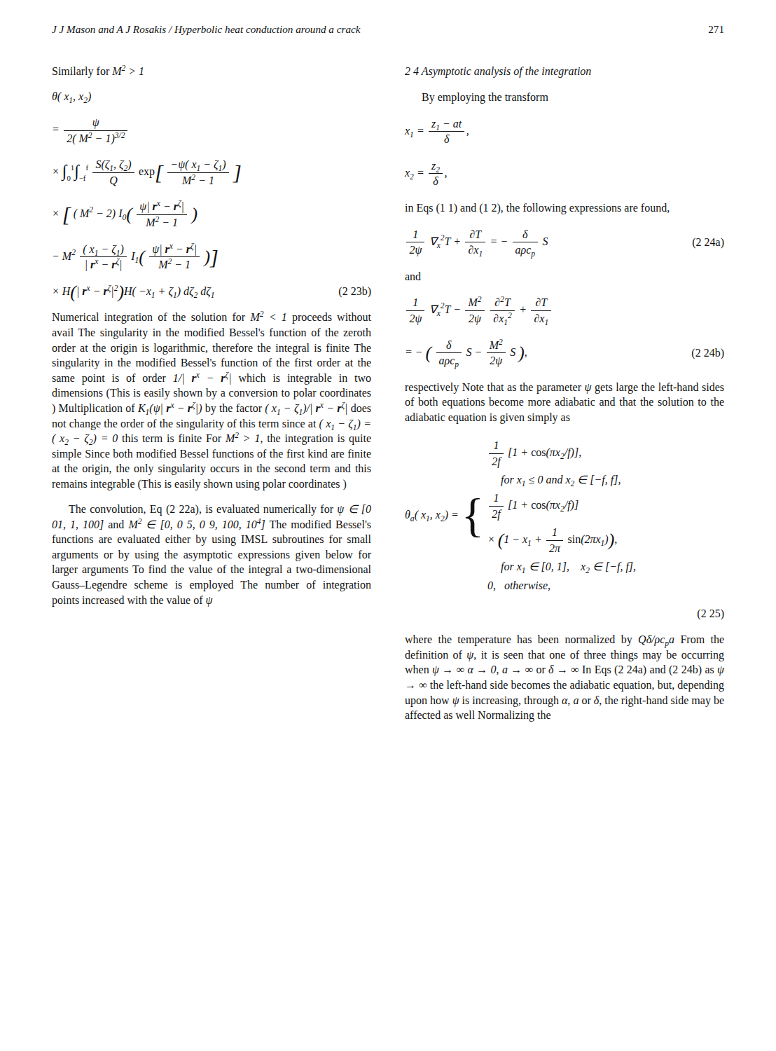J J Mason and A J Rosakis / Hyperbolic heat conduction around a crack 271
Similarly for M2 > 1
θ( x1, x2)
= ψ 2( M2 − 1)3/2
× ∫01∫−ff S(ζ1, ζ2) Q exp[ −ψ( x1 − ζ1) M2 − 1 ]
× [ ( M2 − 2) I0( ψ| rx − rζ|M2 − 1 )
− M2 ( x1 − ζ1)| rx − rζ| I1( ψ| rx − rζ|M2 − 1 )]
× H(| rx − rζ|2) H( −x1 + ζ1) dζ2 dζ1
(2 23b)
Numerical integration of the solution for M2 < 1 proceeds without avail The singularity in the modified Bessel's function of the zeroth order at the origin is logarithmic, therefore the integral is finite The singularity in the modified Bessel's function of the first order at the same point is of order 1/| rx − rζ| which is integrable in two dimensions (This is easily shown by a conversion to polar coordinates ) Multiplication of K1(ψ| rx − rζ|) by the factor ( x1 − ζ1)/| rx − rζ| does not change the order of the singularity of this term since at ( x1 − ζ1) = ( x2 − ζ2) = 0 this term is finite For M2 > 1, the integration is quite simple Since both modified Bessel functions of the first kind are finite at the origin, the only singularity occurs in the second term and this remains integrable (This is easily shown using polar coordinates )
The convolution, Eq (2 22a), is evaluated numerically for ψ ∈ [0 01, 1, 100] and M2 ∈ [0, 0 5, 0 9, 100, 104] The modified Bessel's functions are evaluated either by using IMSL subroutines for small arguments or by using the asymptotic expressions given below for larger arguments To find the value of the integral a two-dimensional Gauss–Legendre scheme is employed The number of integration points increased with the value of ψ
2 4 Asymptotic analysis of the integration
By employing the transform
x1 = z1 − at δ,
x2 = z2 δ,
in Eqs (1 1) and (1 2), the following expressions are found,
12ψ ∇x2T + ∂T∂x1 = − δaρcp S
(2 24a)
and
12ψ ∇x2T − M22ψ ∂2T∂x12 + ∂T∂x1
= − ( δaρcp S − M22ψ S ),
(2 24b)
respectively Note that as the parameter ψ gets large the left-hand sides of both equations become more adiabatic and that the solution to the adiabatic equation is given simply as
θa( x1, x2) = {
12f [1 + cos(πx2/f)],
for x1 ≤ 0 and x2 ∈ [−f, f],
12f [1 + cos(πx2/f)]
× (1 − x1 + 12π sin(2πx1)),
for x1 ∈ [0, 1], x2 ∈ [−f, f],
0, otherwise,
(2 25)
where the temperature has been normalized by Qδ/ρcpa From the definition of ψ, it is seen that one of three things may be occurring when ψ → ∞ α → 0, a → ∞ or δ → ∞ In Eqs (2 24a) and (2 24b) as ψ → ∞ the left-hand side becomes the adiabatic equation, but, depending upon how ψ is increasing, through α, a or δ, the right-hand side may be affected as well Normalizing the